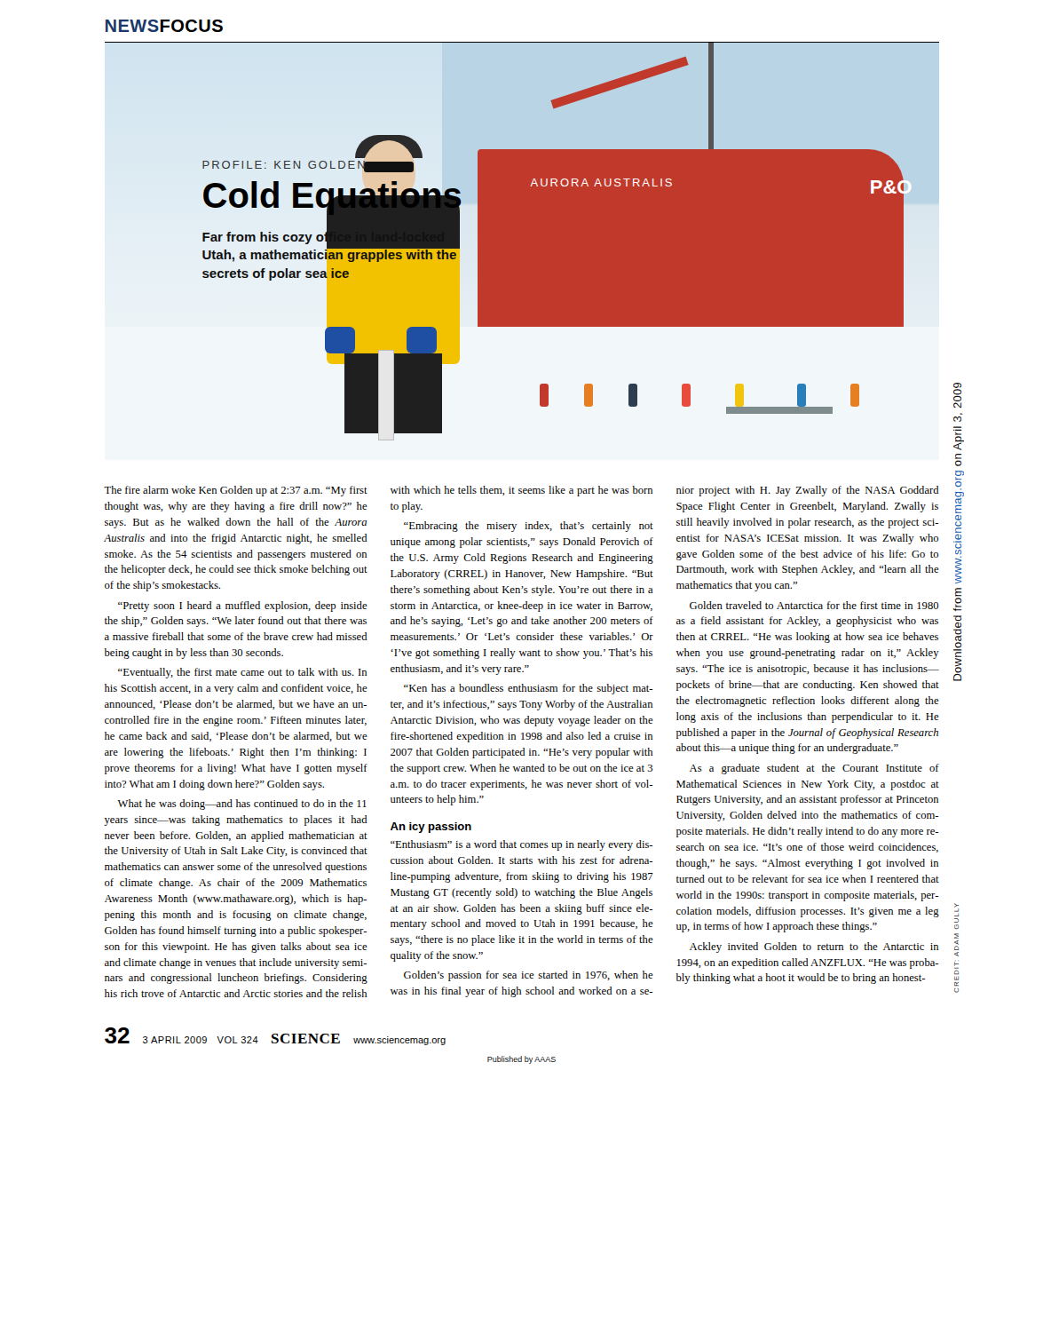NEWS FOCUS
P&O
PROFILE: KEN GOLDEN
Cold Equations
Far from his cozy office in land-locked Utah, a mathematician grapples with the secrets of polar sea ice
Downloaded from www.sciencemag.org on April 3, 2009
CREDIT: ADAM GULLY
The fire alarm woke Ken Golden up at 2:37 a.m. “My first thought was, why are they having a fire drill now?” he says. But as he walked down the hall of the Aurora Australis and into the frigid Antarctic night, he smelled smoke. As the 54 scientists and passengers mustered on the helicopter deck, he could see thick smoke belching out of the ship’s smokestacks.
“Pretty soon I heard a muffled explosion, deep inside the ship,” Golden says. “We later found out that there was a massive fireball that some of the brave crew had missed being caught in by less than 30 seconds.
“Eventually, the first mate came out to talk with us. In his Scottish accent, in a very calm and confident voice, he announced, ‘Please don’t be alarmed, but we have an uncontrolled fire in the engine room.’ Fifteen minutes later, he came back and said, ‘Please don’t be alarmed, but we are lowering the lifeboats.’ Right then I’m thinking: I prove theorems for a living! What have I gotten myself into? What am I doing down here?” Golden says.
What he was doing—and has continued to do in the 11 years since—was taking mathematics to places it had never been before. Golden, an applied mathematician at the University of Utah in Salt Lake City, is convinced that mathematics can answer some of the unresolved questions of climate change. As chair of the 2009 Mathematics Awareness Month (www.mathaware.org), which is happening this month and is focusing on climate change, Golden has found himself turning into a public spokesperson for this viewpoint. He has given talks about sea ice and climate change in venues that include university seminars and congressional luncheon briefings. Considering his rich trove of Antarctic and Arctic stories and the relish with which he tells them, it seems like a part he was born to play.
“Embracing the misery index, that’s certainly not unique among polar scientists,” says Donald Perovich of the U.S. Army Cold Regions Research and Engineering Laboratory (CRREL) in Hanover, New Hampshire. “But there’s something about Ken’s style. You’re out there in a storm in Antarctica, or knee-deep in ice water in Barrow, and he’s saying, ‘Let’s go and take another 200 meters of measurements.’ Or ‘Let’s consider these variables.’ Or ‘I’ve got something I really want to show you.’ That’s his enthusiasm, and it’s very rare.”
“Ken has a boundless enthusiasm for the subject matter, and it’s infectious,” says Tony Worby of the Australian Antarctic Division, who was deputy voyage leader on the fire-shortened expedition in 1998 and also led a cruise in 2007 that Golden participated in. “He’s very popular with the support crew. When he wanted to be out on the ice at 3 a.m. to do tracer experiments, he was never short of volunteers to help him.”
An icy passion
“Enthusiasm” is a word that comes up in nearly every discussion about Golden. It starts with his zest for adrenaline-pumping adventure, from skiing to driving his 1987 Mustang GT (recently sold) to watching the Blue Angels at an air show. Golden has been a skiing buff since elementary school and moved to Utah in 1991 because, he says, “there is no place like it in the world in terms of the quality of the snow.”
Golden’s passion for sea ice started in 1976, when he was in his final year of high school and worked on a senior project with H. Jay Zwally of the NASA Goddard Space Flight Center in Greenbelt, Maryland. Zwally is still heavily involved in polar research, as the project scientist for NASA’s ICESat mission. It was Zwally who gave Golden some of the best advice of his life: Go to Dartmouth, work with Stephen Ackley, and “learn all the mathematics that you can.”
Golden traveled to Antarctica for the first time in 1980 as a field assistant for Ackley, a geophysicist who was then at CRREL. “He was looking at how sea ice behaves when you use ground-penetrating radar on it,” Ackley says. “The ice is anisotropic, because it has inclusions—pockets of brine—that are conducting. Ken showed that the electromagnetic reflection looks different along the long axis of the inclusions than perpendicular to it. He published a paper in the Journal of Geophysical Research about this—a unique thing for an undergraduate.”
As a graduate student at the Courant Institute of Mathematical Sciences in New York City, a postdoc at Rutgers University, and an assistant professor at Princeton University, Golden delved into the mathematics of composite materials. He didn’t really intend to do any more research on sea ice. “It’s one of those weird coincidences, though,” he says. “Almost everything I got involved in turned out to be relevant for sea ice when I reentered that world in the 1990s: transport in composite materials, percolation models, diffusion processes. It’s given me a leg up, in terms of how I approach these things.”
Ackley invited Golden to return to the Antarctic in 1994, on an expedition called ANZFLUX. “He was probably thinking what a hoot it would be to bring an honest-
32
3 APRIL 2009 VOL 324
SCIENCE
www.sciencemag.org
Published by AAAS